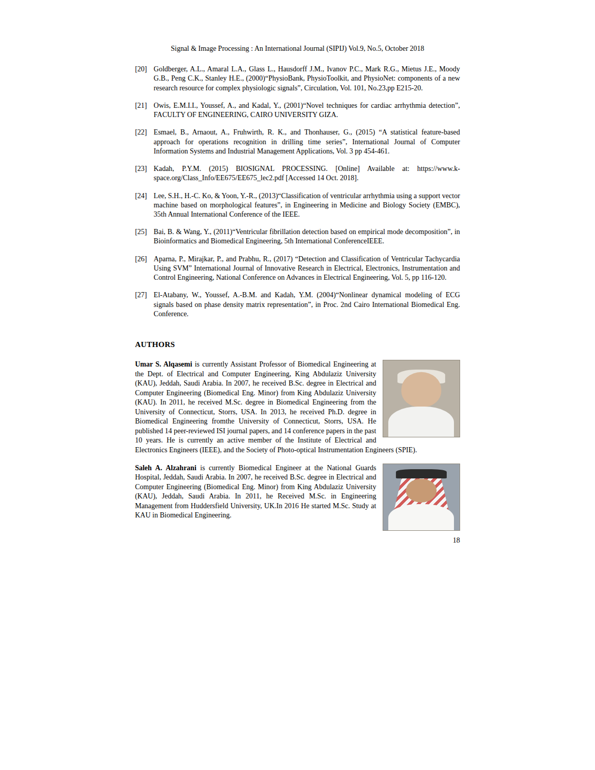Signal & Image Processing : An International Journal (SIPIJ) Vol.9, No.5, October 2018
[20] Goldberger, A.L., Amaral L.A., Glass L., Hausdorff J.M., Ivanov P.C., Mark R.G., Mietus J.E., Moody G.B., Peng C.K., Stanley H.E., (2000)“PhysioBank, PhysioToolkit, and PhysioNet: components of a new research resource for complex physiologic signals”, Circulation, Vol. 101, No.23,pp E215-20.
[21] Owis, E.M.I.I., Youssef, A., and Kadal, Y., (2001)“Novel techniques for cardiac arrhythmia detection”, FACULTY OF ENGINEERING, CAIRO UNIVERSITY GIZA.
[22] Esmael, B., Arnaout, A., Fruhwirth, R. K., and Thonhauser, G., (2015) “A statistical feature-based approach for operations recognition in drilling time series”, International Journal of Computer Information Systems and Industrial Management Applications, Vol. 3 pp 454-461.
[23] Kadah, P.Y.M. (2015) BIOSIGNAL PROCESSING. [Online] Available at: https://www.k-space.org/Class_Info/EE675/EE675_lec2.pdf [Accessed 14 Oct. 2018].
[24] Lee, S.H., H.-C. Ko, & Yoon, Y.-R., (2013)“Classification of ventricular arrhythmia using a support vector machine based on morphological features”, in Engineering in Medicine and Biology Society (EMBC), 35th Annual International Conference of the IEEE.
[25] Bai, B. & Wang, Y., (2011)“Ventricular fibrillation detection based on empirical mode decomposition”, in Bioinformatics and Biomedical Engineering, 5th International ConferenceIEEE.
[26] Aparna, P., Mirajkar, P., and Prabhu, R., (2017) “Detection and Classification of Ventricular Tachycardia Using SVM” International Journal of Innovative Research in Electrical, Electronics, Instrumentation and Control Engineering, National Conference on Advances in Electrical Engineering, Vol. 5, pp 116-120.
[27] El-Atabany, W., Youssef, A.-B.M. and Kadah, Y.M. (2004)“Nonlinear dynamical modeling of ECG signals based on phase density matrix representation”, in Proc. 2nd Cairo International Biomedical Eng. Conference.
AUTHORS
Umar S. Alqasemi is currently Assistant Professor of Biomedical Engineering at the Dept. of Electrical and Computer Engineering, King Abdulaziz University (KAU), Jeddah, Saudi Arabia. In 2007, he received B.Sc. degree in Electrical and Computer Engineering (Biomedical Eng. Minor) from King Abdulaziz University (KAU). In 2011, he received M.Sc. degree in Biomedical Engineering from the University of Connecticut, Storrs, USA. In 2013, he received Ph.D. degree in Biomedical Engineering fromthe University of Connecticut, Storrs, USA. He published 14 peer-reviewed ISI journal papers, and 14 conference papers in the past 10 years. He is currently an active member of the Institute of Electrical and Electronics Engineers (IEEE), and the Society of Photo-optical Instrumentation Engineers (SPIE).
Saleh A. Alzahrani is currently Biomedical Engineer at the National Guards Hospital, Jeddah, Saudi Arabia. In 2007, he received B.Sc. degree in Electrical and Computer Engineering (Biomedical Eng. Minor) from King Abdulaziz University (KAU), Jeddah, Saudi Arabia. In 2011, he Received M.Sc. in Engineering Management from Huddersfield University, UK.In 2016 He started M.Sc. Study at KAU in Biomedical Engineering.
18